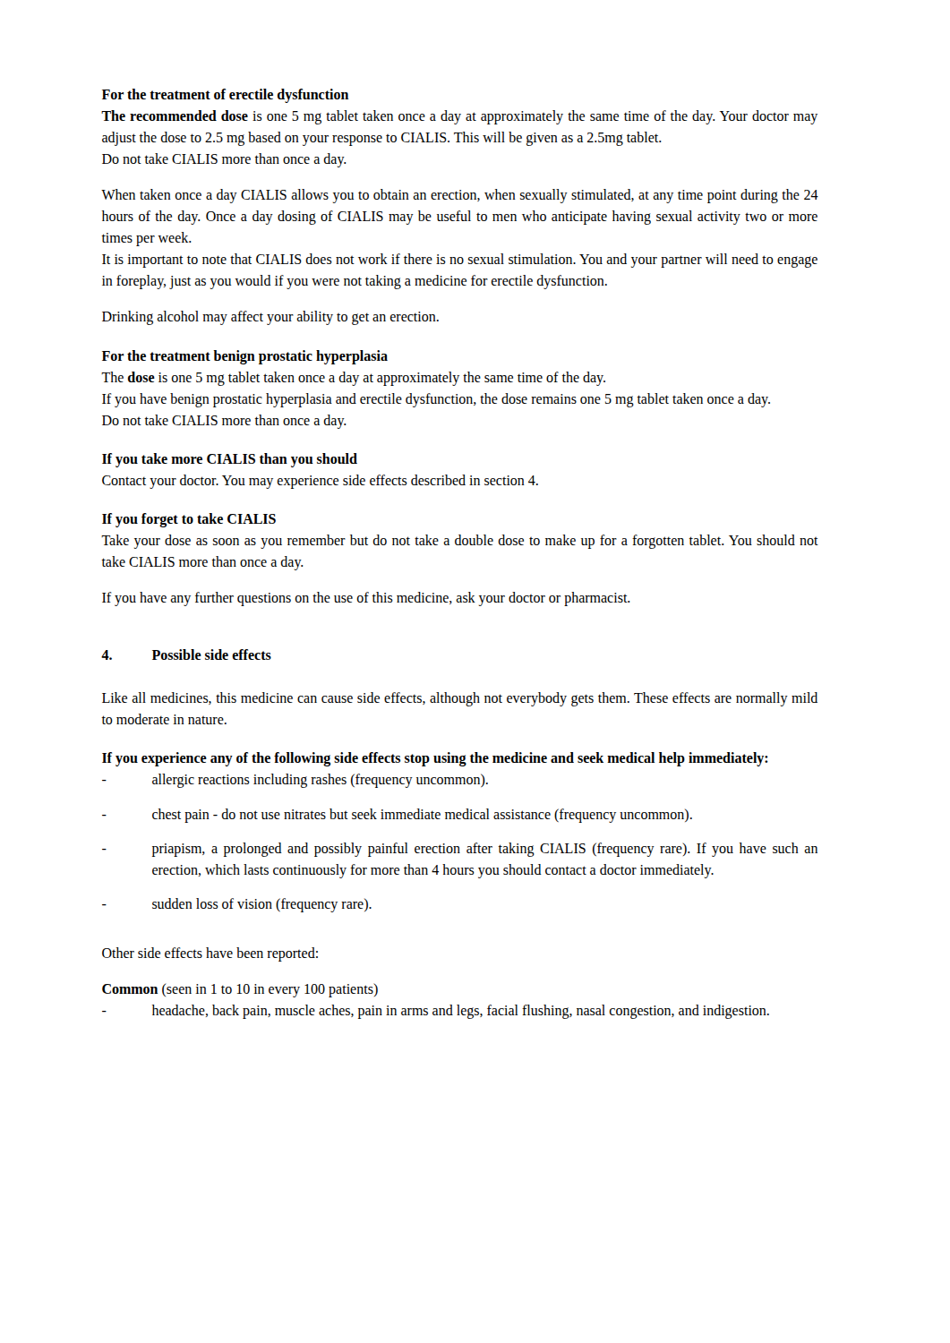For the treatment of erectile dysfunction
The recommended dose is one 5 mg tablet taken once a day at approximately the same time of the day. Your doctor may adjust the dose to 2.5 mg based on your response to CIALIS. This will be given as a 2.5mg tablet.
Do not take CIALIS more than once a day.
When taken once a day CIALIS allows you to obtain an erection, when sexually stimulated, at any time point during the 24 hours of the day. Once a day dosing of CIALIS may be useful to men who anticipate having sexual activity two or more times per week.
It is important to note that CIALIS does not work if there is no sexual stimulation. You and your partner will need to engage in foreplay, just as you would if you were not taking a medicine for erectile dysfunction.
Drinking alcohol may affect your ability to get an erection.
For the treatment benign prostatic hyperplasia
The dose is one 5 mg tablet taken once a day at approximately the same time of the day.
If you have benign prostatic hyperplasia and erectile dysfunction, the dose remains one 5 mg tablet taken once a day.
Do not take CIALIS more than once a day.
If you take more CIALIS than you should
Contact your doctor. You may experience side effects described in section 4.
If you forget to take CIALIS
Take your dose as soon as you remember but do not take a double dose to make up for a forgotten tablet. You should not take CIALIS more than once a day.
If you have any further questions on the use of this medicine, ask your doctor or pharmacist.
4. Possible side effects
Like all medicines, this medicine can cause side effects, although not everybody gets them. These effects are normally mild to moderate in nature.
If you experience any of the following side effects stop using the medicine and seek medical help immediately:
allergic reactions including rashes (frequency uncommon).
chest pain - do not use nitrates but seek immediate medical assistance (frequency uncommon).
priapism, a prolonged and possibly painful erection after taking CIALIS (frequency rare). If you have such an erection, which lasts continuously for more than 4 hours you should contact a doctor immediately.
sudden loss of vision (frequency rare).
Other side effects have been reported:
Common (seen in 1 to 10 in every 100 patients)
headache, back pain, muscle aches, pain in arms and legs, facial flushing, nasal congestion, and indigestion.